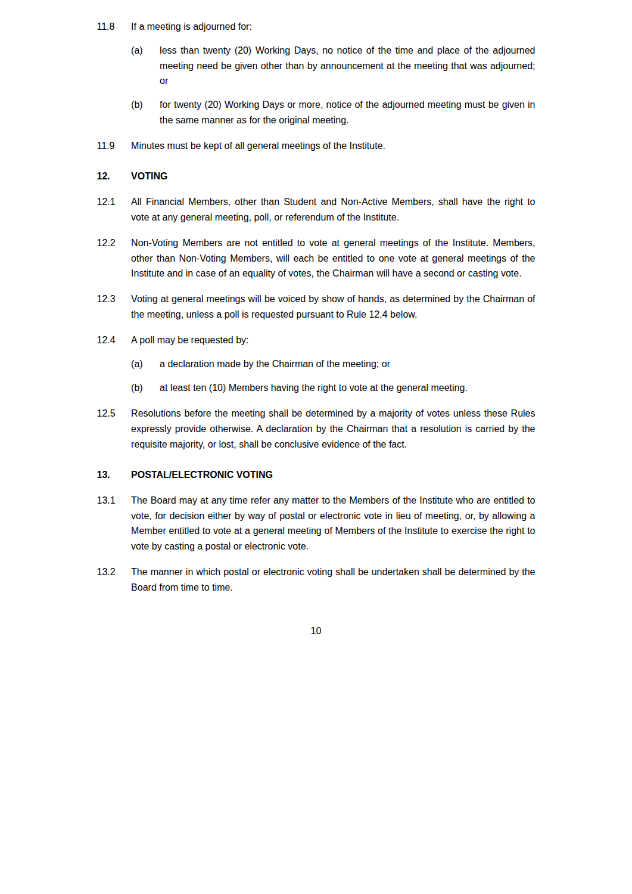11.8
If a meeting is adjourned for:
(a)
less than twenty (20) Working Days, no notice of the time and place of the adjourned meeting need be given other than by announcement at the meeting that was adjourned; or
(b)
for twenty (20) Working Days or more, notice of the adjourned meeting must be given in the same manner as for the original meeting.
11.9
Minutes must be kept of all general meetings of the Institute.
12. VOTING
12.1
All Financial Members, other than Student and Non-Active Members, shall have the right to vote at any general meeting, poll, or referendum of the Institute.
12.2
Non-Voting Members are not entitled to vote at general meetings of the Institute. Members, other than Non-Voting Members, will each be entitled to one vote at general meetings of the Institute and in case of an equality of votes, the Chairman will have a second or casting vote.
12.3
Voting at general meetings will be voiced by show of hands, as determined by the Chairman of the meeting, unless a poll is requested pursuant to Rule 12.4 below.
12.4
A poll may be requested by:
(a)
a declaration made by the Chairman of the meeting; or
(b)
at least ten (10) Members having the right to vote at the general meeting.
12.5
Resolutions before the meeting shall be determined by a majority of votes unless these Rules expressly provide otherwise. A declaration by the Chairman that a resolution is carried by the requisite majority, or lost, shall be conclusive evidence of the fact.
13. POSTAL/ELECTRONIC VOTING
13.1
The Board may at any time refer any matter to the Members of the Institute who are entitled to vote, for decision either by way of postal or electronic vote in lieu of meeting, or, by allowing a Member entitled to vote at a general meeting of Members of the Institute to exercise the right to vote by casting a postal or electronic vote.
13.2
The manner in which postal or electronic voting shall be undertaken shall be determined by the Board from time to time.
10